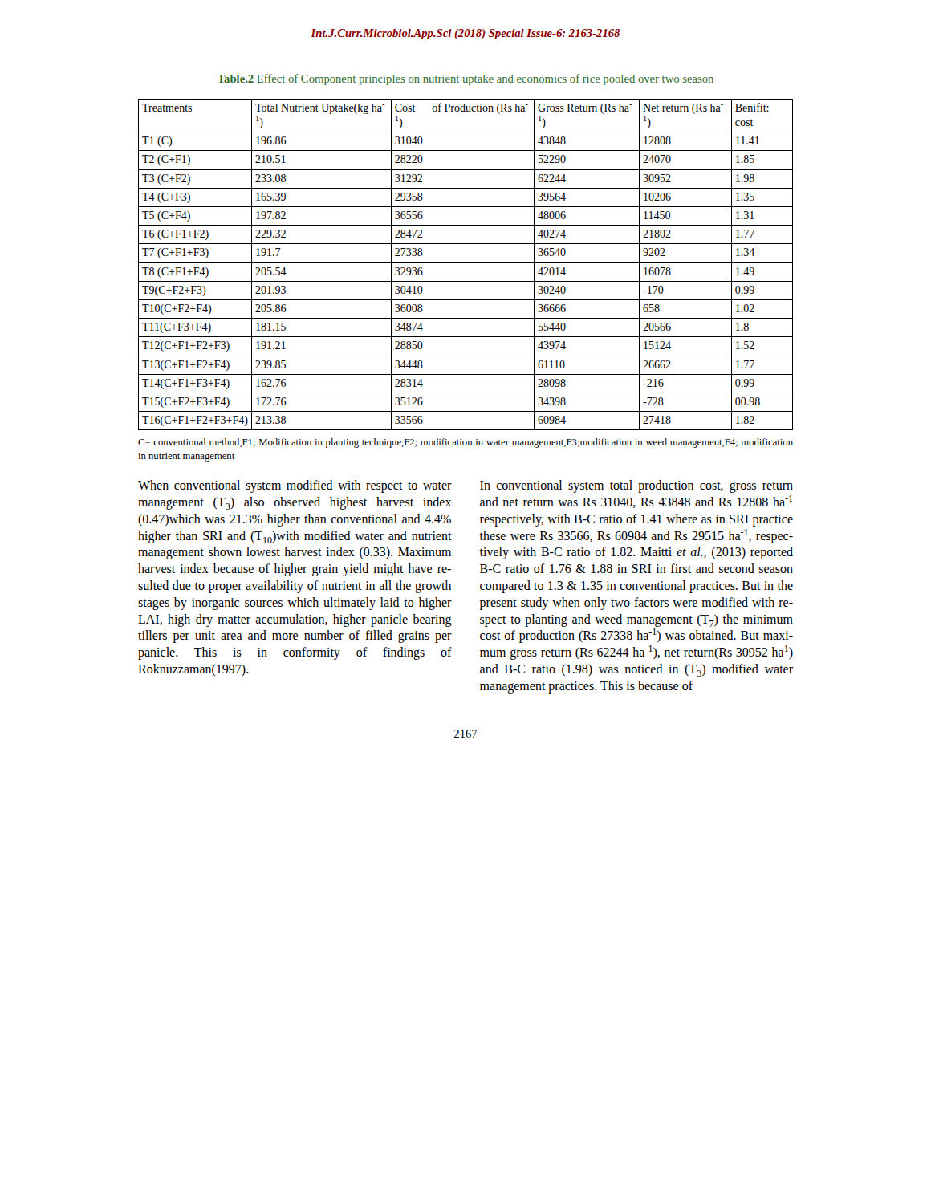Int.J.Curr.Microbiol.App.Sci (2018) Special Issue-6: 2163-2168
Table.2 Effect of Component principles on nutrient uptake and economics of rice pooled over two season
| Treatments | Total Nutrient Uptake(kg ha -1 ) | Cost of Production (Rs ha -1 ) | Gross Return (Rs ha -1 ) | Net return (Rs ha -1 ) | Benifit: cost |
| --- | --- | --- | --- | --- | --- |
| T1 (C) | 196.86 | 31040 | 43848 | 12808 | 11.41 |
| T2 (C+F1) | 210.51 | 28220 | 52290 | 24070 | 1.85 |
| T3 (C+F2) | 233.08 | 31292 | 62244 | 30952 | 1.98 |
| T4 (C+F3) | 165.39 | 29358 | 39564 | 10206 | 1.35 |
| T5 (C+F4) | 197.82 | 36556 | 48006 | 11450 | 1.31 |
| T6 (C+F1+F2) | 229.32 | 28472 | 40274 | 21802 | 1.77 |
| T7 (C+F1+F3) | 191.7 | 27338 | 36540 | 9202 | 1.34 |
| T8 (C+F1+F4) | 205.54 | 32936 | 42014 | 16078 | 1.49 |
| T9(C+F2+F3) | 201.93 | 30410 | 30240 | -170 | 0.99 |
| T10(C+F2+F4) | 205.86 | 36008 | 36666 | 658 | 1.02 |
| T11(C+F3+F4) | 181.15 | 34874 | 55440 | 20566 | 1.8 |
| T12(C+F1+F2+F3) | 191.21 | 28850 | 43974 | 15124 | 1.52 |
| T13(C+F1+F2+F4) | 239.85 | 34448 | 61110 | 26662 | 1.77 |
| T14(C+F1+F3+F4) | 162.76 | 28314 | 28098 | -216 | 0.99 |
| T15(C+F2+F3+F4) | 172.76 | 35126 | 34398 | -728 | 00.98 |
| T16(C+F1+F2+F3+F4) | 213.38 | 33566 | 60984 | 27418 | 1.82 |
C= conventional method,F1; Modification in planting technique,F2; modification in water management,F3;modification in weed management,F4; modification in nutrient management
When conventional system modified with respect to water management (T3) also observed highest harvest index (0.47)which was 21.3% higher than conventional and 4.4% higher than SRI and (T10)with modified water and nutrient management shown lowest harvest index (0.33). Maximum harvest index because of higher grain yield might have resulted due to proper availability of nutrient in all the growth stages by inorganic sources which ultimately laid to higher LAI, high dry matter accumulation, higher panicle bearing tillers per unit area and more number of filled grains per panicle. This is in conformity of findings of Roknuzzaman(1997).
In conventional system total production cost, gross return and net return was Rs 31040, Rs 43848 and Rs 12808 ha-1 respectively, with B-C ratio of 1.41 where as in SRI practice these were Rs 33566, Rs 60984 and Rs 29515 ha-1, respectively with B-C ratio of 1.82. Maitti et al., (2013) reported B-C ratio of 1.76 & 1.88 in SRI in first and second season compared to 1.3 & 1.35 in conventional practices. But in the present study when only two factors were modified with respect to planting and weed management (T7) the minimum cost of production (Rs 27338 ha-1) was obtained. But maximum gross return (Rs 62244 ha-1), net return(Rs 30952 ha1) and B-C ratio (1.98) was noticed in (T3) modified water management practices. This is because of
2167